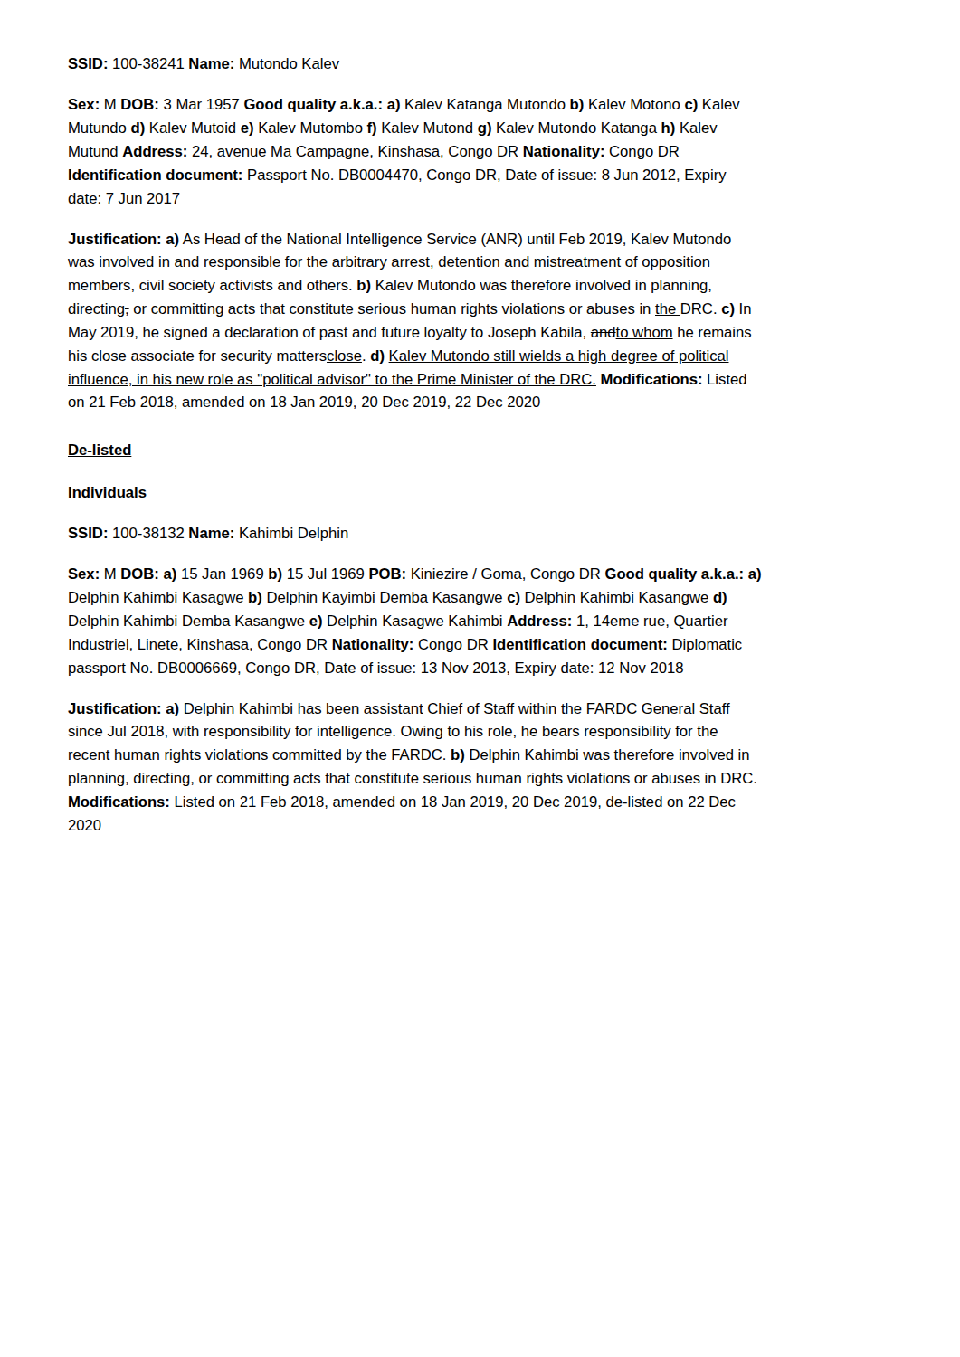SSID: 100-38241 Name: Mutondo Kalev
Sex: M DOB: 3 Mar 1957 Good quality a.k.a.: a) Kalev Katanga Mutondo b) Kalev Motono c) Kalev Mutundo d) Kalev Mutoid e) Kalev Mutombo f) Kalev Mutond g) Kalev Mutondo Katanga h) Kalev Mutund Address: 24, avenue Ma Campagne, Kinshasa, Congo DR Nationality: Congo DR Identification document: Passport No. DB0004470, Congo DR, Date of issue: 8 Jun 2012, Expiry date: 7 Jun 2017
Justification: a) As Head of the National Intelligence Service (ANR) until Feb 2019, Kalev Mutondo was involved in and responsible for the arbitrary arrest, detention and mistreatment of opposition members, civil society activists and others. b) Kalev Mutondo was therefore involved in planning, directing, or committing acts that constitute serious human rights violations or abuses in the DRC. c) In May 2019, he signed a declaration of past and future loyalty to Joseph Kabila, and to whom he remains his close associate for security matters close. d) Kalev Mutondo still wields a high degree of political influence, in his new role as "political advisor" to the Prime Minister of the DRC. Modifications: Listed on 21 Feb 2018, amended on 18 Jan 2019, 20 Dec 2019, 22 Dec 2020
De-listed
Individuals
SSID: 100-38132 Name: Kahimbi Delphin
Sex: M DOB: a) 15 Jan 1969 b) 15 Jul 1969 POB: Kiniezire / Goma, Congo DR Good quality a.k.a.: a) Delphin Kahimbi Kasagwe b) Delphin Kayimbi Demba Kasangwe c) Delphin Kahimbi Kasangwe d) Delphin Kahimbi Demba Kasangwe e) Delphin Kasagwe Kahimbi Address: 1, 14eme rue, Quartier Industriel, Linete, Kinshasa, Congo DR Nationality: Congo DR Identification document: Diplomatic passport No. DB0006669, Congo DR, Date of issue: 13 Nov 2013, Expiry date: 12 Nov 2018
Justification: a) Delphin Kahimbi has been assistant Chief of Staff within the FARDC General Staff since Jul 2018, with responsibility for intelligence. Owing to his role, he bears responsibility for the recent human rights violations committed by the FARDC. b) Delphin Kahimbi was therefore involved in planning, directing, or committing acts that constitute serious human rights violations or abuses in DRC. Modifications: Listed on 21 Feb 2018, amended on 18 Jan 2019, 20 Dec 2019, de-listed on 22 Dec 2020